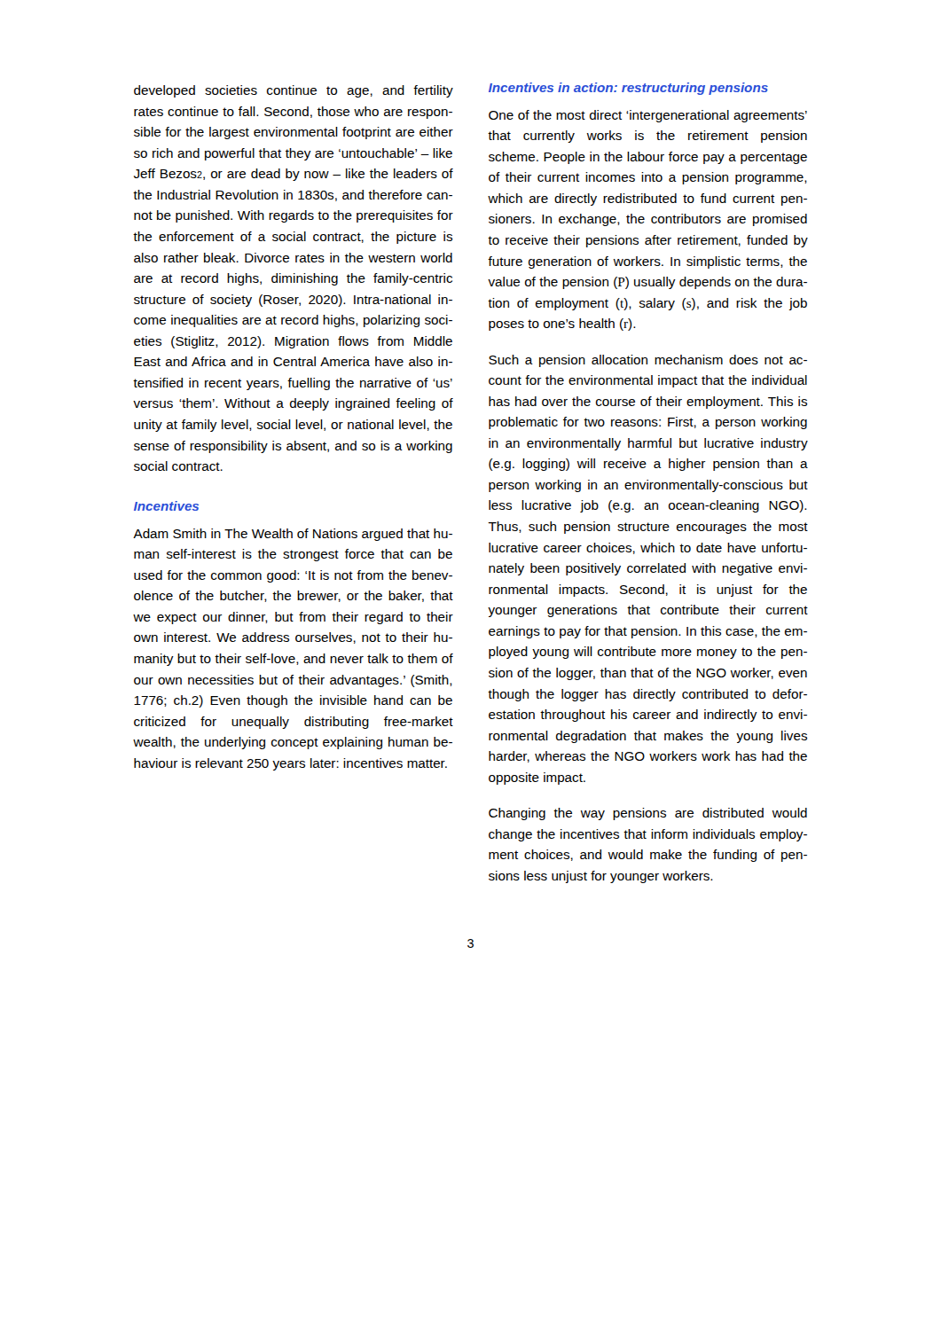developed societies continue to age, and fertility rates continue to fall. Second, those who are responsible for the largest environmental footprint are either so rich and powerful that they are ‘untouchable’ – like Jeff Bezos2, or are dead by now – like the leaders of the Industrial Revolution in 1830s, and therefore cannot be punished. With regards to the prerequisites for the enforcement of a social contract, the picture is also rather bleak. Divorce rates in the western world are at record highs, diminishing the family-centric structure of society (Roser, 2020). Intra-national income inequalities are at record highs, polarizing societies (Stiglitz, 2012). Migration flows from Middle East and Africa and in Central America have also intensified in recent years, fuelling the narrative of ‘us’ versus ‘them’. Without a deeply ingrained feeling of unity at family level, social level, or national level, the sense of responsibility is absent, and so is a working social contract.
Incentives
Adam Smith in The Wealth of Nations argued that human self-interest is the strongest force that can be used for the common good: ‘It is not from the benevolence of the butcher, the brewer, or the baker, that we expect our dinner, but from their regard to their own interest. We address ourselves, not to their humanity but to their self-love, and never talk to them of our own necessities but of their advantages.’ (Smith, 1776; ch.2) Even though the invisible hand can be criticized for unequally distributing free-market wealth, the underlying concept explaining human behaviour is relevant 250 years later: incentives matter.
Incentives in action: restructuring pensions
One of the most direct ‘intergenerational agreements’ that currently works is the retirement pension scheme. People in the labour force pay a percentage of their current incomes into a pension programme, which are directly redistributed to fund current pensioners. In exchange, the contributors are promised to receive their pensions after retirement, funded by future generation of workers. In simplistic terms, the value of the pension (P) usually depends on the duration of employment (t), salary (s), and risk the job poses to one’s health (r).
Such a pension allocation mechanism does not account for the environmental impact that the individual has had over the course of their employment. This is problematic for two reasons: First, a person working in an environmentally harmful but lucrative industry (e.g. logging) will receive a higher pension than a person working in an environmentally-conscious but less lucrative job (e.g. an ocean-cleaning NGO). Thus, such pension structure encourages the most lucrative career choices, which to date have unfortunately been positively correlated with negative environmental impacts. Second, it is unjust for the younger generations that contribute their current earnings to pay for that pension. In this case, the employed young will contribute more money to the pension of the logger, than that of the NGO worker, even though the logger has directly contributed to deforestation throughout his career and indirectly to environmental degradation that makes the young lives harder, whereas the NGO workers work has had the opposite impact.
Changing the way pensions are distributed would change the incentives that inform individuals employment choices, and would make the funding of pensions less unjust for younger workers.
3